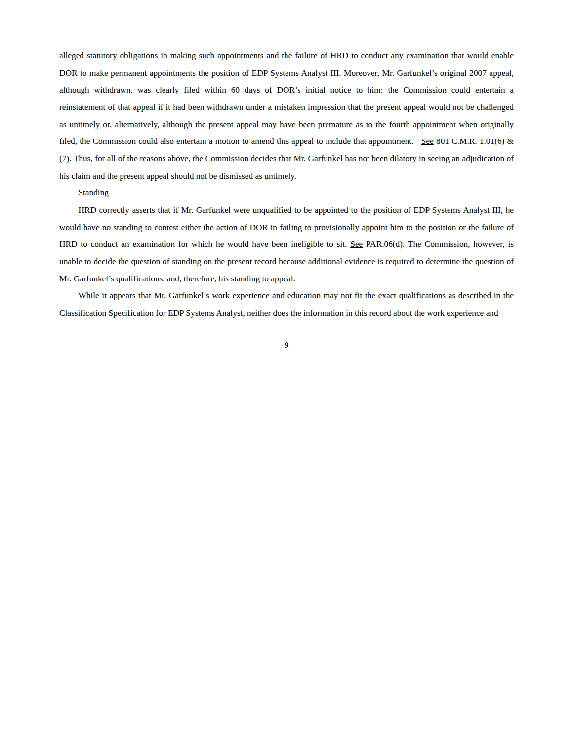alleged statutory obligations in making such appointments and the failure of HRD to conduct any examination that would enable DOR to make permanent appointments the position of EDP Systems Analyst III. Moreover, Mr. Garfunkel’s original 2007 appeal, although withdrawn, was clearly filed within 60 days of DOR’s initial notice to him; the Commission could entertain a reinstatement of that appeal if it had been withdrawn under a mistaken impression that the present appeal would not be challenged as untimely or, alternatively, although the present appeal may have been premature as to the fourth appointment when originally filed, the Commission could also entertain a motion to amend this appeal to include that appointment. See 801 C.M.R. 1.01(6) & (7). Thus, for all of the reasons above, the Commission decides that Mr. Garfunkel has not been dilatory in seeing an adjudication of his claim and the present appeal should not be dismissed as untimely.
Standing
HRD correctly asserts that if Mr. Garfunkel were unqualified to be appointed to the position of EDP Systems Analyst III, he would have no standing to contest either the action of DOR in failing to provisionally appoint him to the position or the failure of HRD to conduct an examination for which he would have been ineligible to sit. See PAR.06(d). The Commission, however, is unable to decide the question of standing on the present record because additional evidence is required to determine the question of Mr. Garfunkel’s qualifications, and, therefore, his standing to appeal.
While it appears that Mr. Garfunkel’s work experience and education may not fit the exact qualifications as described in the Classification Specification for EDP Systems Analyst, neither does the information in this record about the work experience and
9